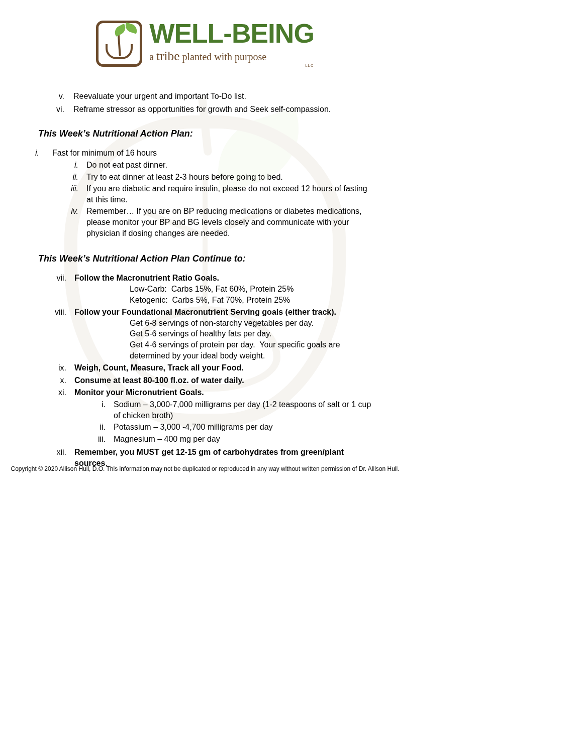WELL-BEING
a tribe planted with purpose
LLC
v. Reevaluate your urgent and important To-Do list.
vi. Reframe stressor as opportunities for growth and Seek self-compassion.
This Week’s Nutritional Action Plan:
i.
Fast for minimum of 16 hours
i. Do not eat past dinner.
ii. Try to eat dinner at least 2-3 hours before going to bed.
iii. If you are diabetic and require insulin, please do not exceed 12 hours of fasting at this time.
iv. Remember… If you are on BP reducing medications or diabetes medications, please monitor your BP and BG levels closely and communicate with your physician if dosing changes are needed.
This Week’s Nutritional Action Plan Continue to:
vii.
Follow the Macronutrient Ratio Goals.
Low-Carb: Carbs 15%, Fat 60%, Protein 25%
Ketogenic: Carbs 5%, Fat 70%, Protein 25%
viii.
Follow your Foundational Macronutrient Serving goals (either track).
Get 6-8 servings of non-starchy vegetables per day.
Get 5-6 servings of healthy fats per day.
Get 4-6 servings of protein per day. Your specific goals are determined by your ideal body weight.
ix.
Weigh, Count, Measure, Track all your Food.
x.
Consume at least 80-100 fl.oz. of water daily.
xi.
Monitor your Micronutrient Goals.
i. Sodium – 3,000-7,000 milligrams per day (1-2 teaspoons of salt or 1 cup of chicken broth)
ii. Potassium – 3,000 -4,700 milligrams per day
iii. Magnesium – 400 mg per day
xii.
Remember, you MUST get 12-15 gm of carbohydrates from green/plant sources.
Copyright © 2020 Allison Hull, D.O. This information may not be duplicated or reproduced in any way without written permission of Dr. Allison Hull.